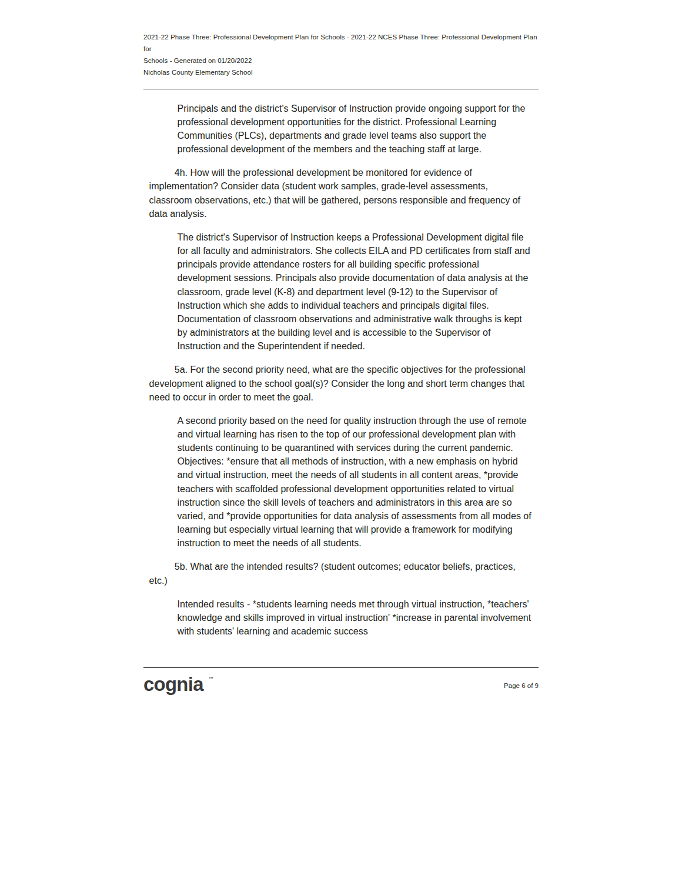2021-22 Phase Three: Professional Development Plan for Schools - 2021-22 NCES Phase Three: Professional Development Plan for Schools - Generated on 01/20/2022 Nicholas County Elementary School
Principals and the district's Supervisor of Instruction provide ongoing support for the professional development opportunities for the district. Professional Learning Communities (PLCs), departments and grade level teams also support the professional development of the members and the teaching staff at large.
4h. How will the professional development be monitored for evidence of implementation? Consider data (student work samples, grade-level assessments, classroom observations, etc.) that will be gathered, persons responsible and frequency of data analysis.
The district's Supervisor of Instruction keeps a Professional Development digital file for all faculty and administrators. She collects EILA and PD certificates from staff and principals provide attendance rosters for all building specific professional development sessions. Principals also provide documentation of data analysis at the classroom, grade level (K-8) and department level (9-12) to the Supervisor of Instruction which she adds to individual teachers and principals digital files. Documentation of classroom observations and administrative walk throughs is kept by administrators at the building level and is accessible to the Supervisor of Instruction and the Superintendent if needed.
5a. For the second priority need, what are the specific objectives for the professional development aligned to the school goal(s)? Consider the long and short term changes that need to occur in order to meet the goal.
A second priority based on the need for quality instruction through the use of remote and virtual learning has risen to the top of our professional development plan with students continuing to be quarantined with services during the current pandemic. Objectives: *ensure that all methods of instruction, with a new emphasis on hybrid and virtual instruction, meet the needs of all students in all content areas, *provide teachers with scaffolded professional development opportunities related to virtual instruction since the skill levels of teachers and administrators in this area are so varied, and *provide opportunities for data analysis of assessments from all modes of learning but especially virtual learning that will provide a framework for modifying instruction to meet the needs of all students.
5b. What are the intended results? (student outcomes; educator beliefs, practices, etc.)
Intended results - *students learning needs met through virtual instruction, *teachers' knowledge and skills improved in virtual instruction' *increase in parental involvement with students' learning and academic success
cognia™
Page 6 of 9